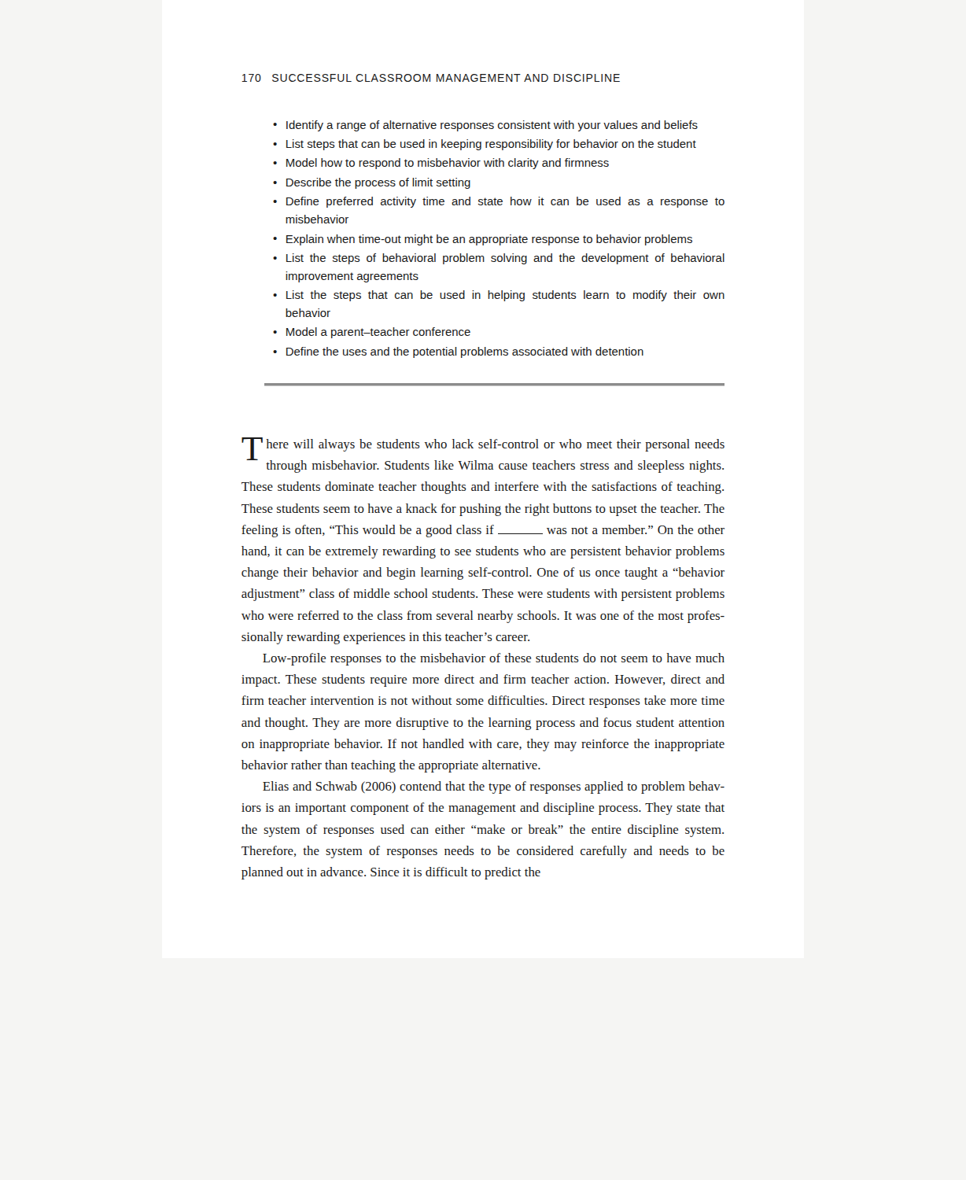170 SUCCESSFUL CLASSROOM MANAGEMENT AND DISCIPLINE
Identify a range of alternative responses consistent with your values and beliefs
List steps that can be used in keeping responsibility for behavior on the student
Model how to respond to misbehavior with clarity and firmness
Describe the process of limit setting
Define preferred activity time and state how it can be used as a response to misbehavior
Explain when time-out might be an appropriate response to behavior problems
List the steps of behavioral problem solving and the development of behavioral improvement agreements
List the steps that can be used in helping students learn to modify their own behavior
Model a parent–teacher conference
Define the uses and the potential problems associated with detention
There will always be students who lack self-control or who meet their personal needs through misbehavior. Students like Wilma cause teachers stress and sleepless nights. These students dominate teacher thoughts and interfere with the satisfactions of teaching. These students seem to have a knack for pushing the right buttons to upset the teacher. The feeling is often, “This would be a good class if was not a member.” On the other hand, it can be extremely rewarding to see students who are persistent behavior problems change their behavior and begin learning self-control. One of us once taught a “behavior adjustment” class of middle school students. These were students with persistent problems who were referred to the class from several nearby schools. It was one of the most professionally rewarding experiences in this teacher’s career.
Low-profile responses to the misbehavior of these students do not seem to have much impact. These students require more direct and firm teacher action. However, direct and firm teacher intervention is not without some difficulties. Direct responses take more time and thought. They are more disruptive to the learning process and focus student attention on inappropriate behavior. If not handled with care, they may reinforce the inappropriate behavior rather than teaching the appropriate alternative.
Elias and Schwab (2006) contend that the type of responses applied to problem behaviors is an important component of the management and discipline process. They state that the system of responses used can either “make or break” the entire discipline system. Therefore, the system of responses needs to be considered carefully and needs to be planned out in advance. Since it is difficult to predict the